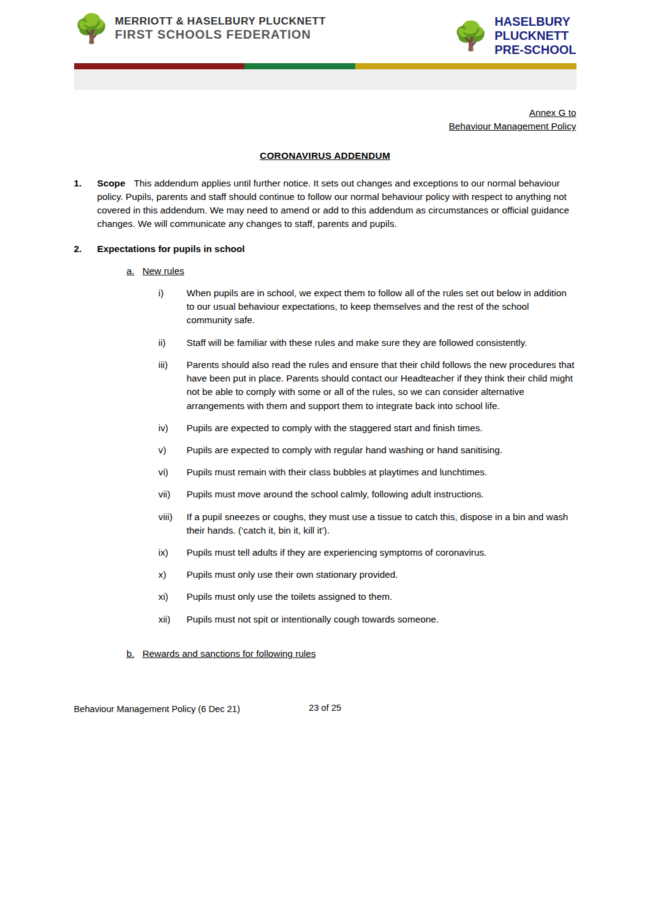🌳
MERRIOTT & HASELBURY PLUCKNETT FIRST SCHOOLS FEDERATION
🌳
HASELBURY
PLUCKNETT
PRE-SCHOOL
Annex G to Behaviour Management Policy
CORONAVIRUS ADDENDUM
1.
Scope This addendum applies until further notice. It sets out changes and exceptions to our normal behaviour policy. Pupils, parents and staff should continue to follow our normal behaviour policy with respect to anything not covered in this addendum. We may need to amend or add to this addendum as circumstances or official guidance changes. We will communicate any changes to staff, parents and pupils.
2.
Expectations for pupils in school
a. New rules
i) When pupils are in school, we expect them to follow all of the rules set out below in addition to our usual behaviour expectations, to keep themselves and the rest of the school community safe.
ii) Staff will be familiar with these rules and make sure they are followed consistently.
iii) Parents should also read the rules and ensure that their child follows the new procedures that have been put in place. Parents should contact our Headteacher if they think their child might not be able to comply with some or all of the rules, so we can consider alternative arrangements with them and support them to integrate back into school life.
iv) Pupils are expected to comply with the staggered start and finish times.
v) Pupils are expected to comply with regular hand washing or hand sanitising.
vi) Pupils must remain with their class bubbles at playtimes and lunchtimes.
vii) Pupils must move around the school calmly, following adult instructions.
viii) If a pupil sneezes or coughs, they must use a tissue to catch this, dispose in a bin and wash their hands. (‘catch it, bin it, kill it’).
ix) Pupils must tell adults if they are experiencing symptoms of coronavirus.
x) Pupils must only use their own stationary provided.
xi) Pupils must only use the toilets assigned to them.
xii) Pupils must not spit or intentionally cough towards someone.
b. Rewards and sanctions for following rules
Behaviour Management Policy (6 Dec 21)
23 of 25